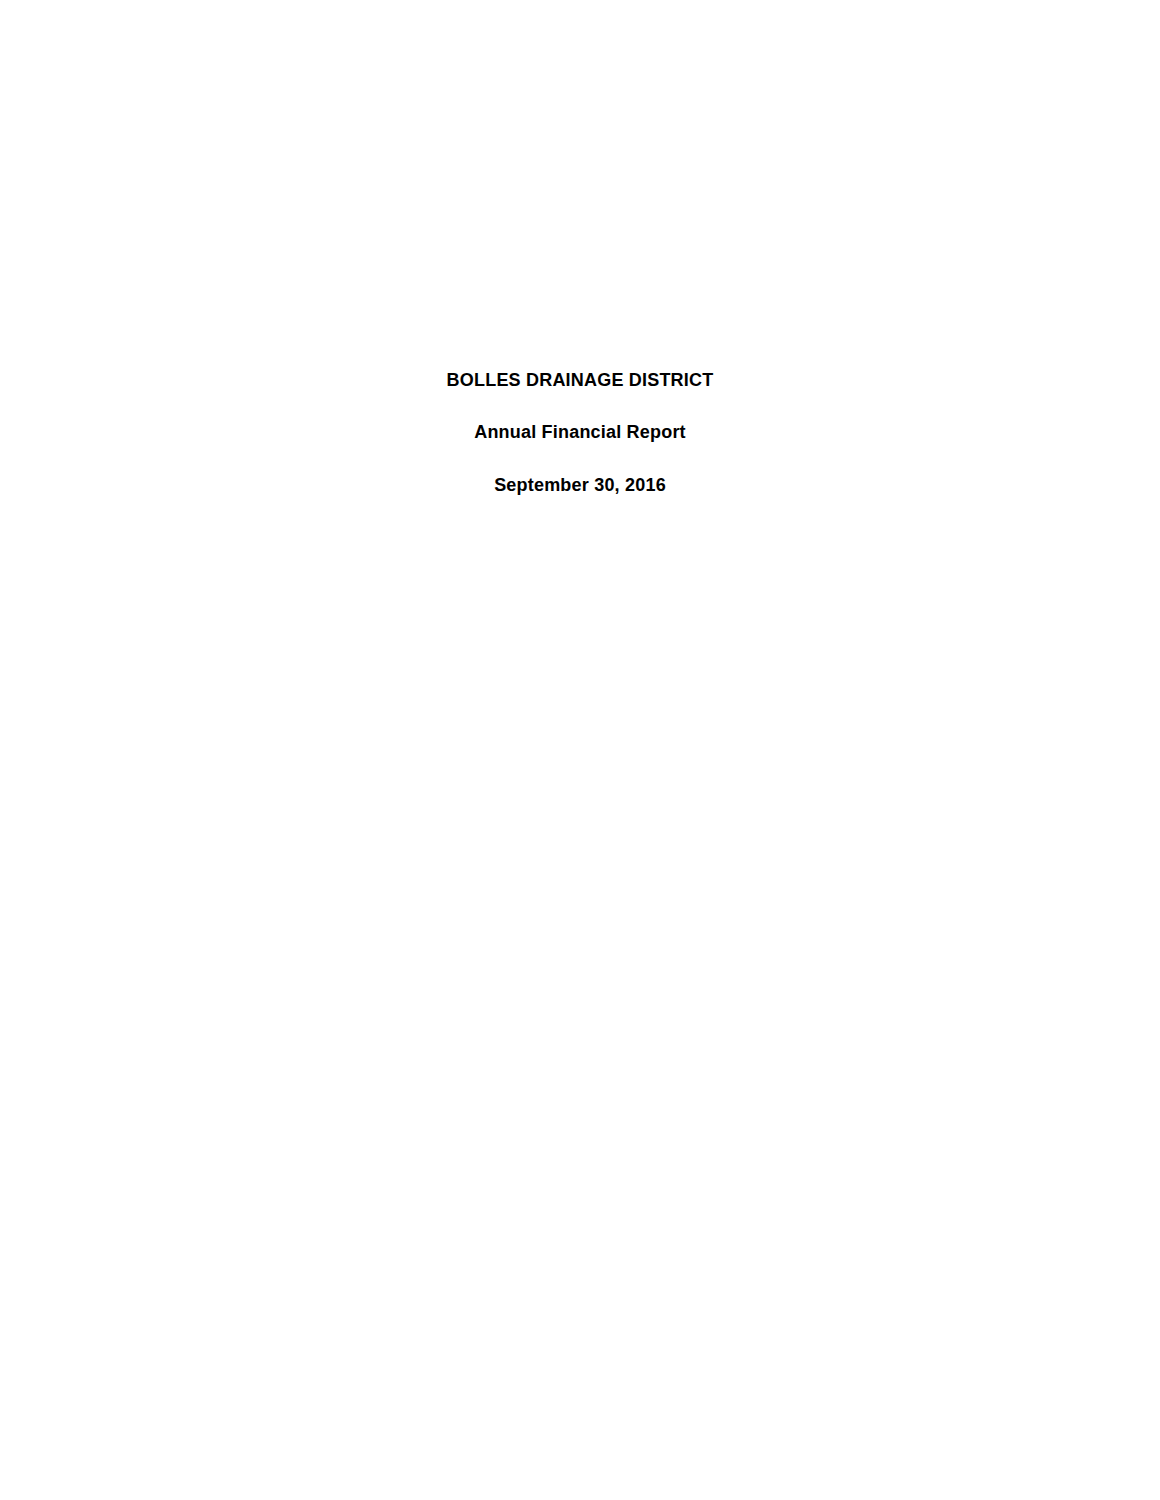BOLLES DRAINAGE DISTRICT
Annual Financial Report
September 30, 2016